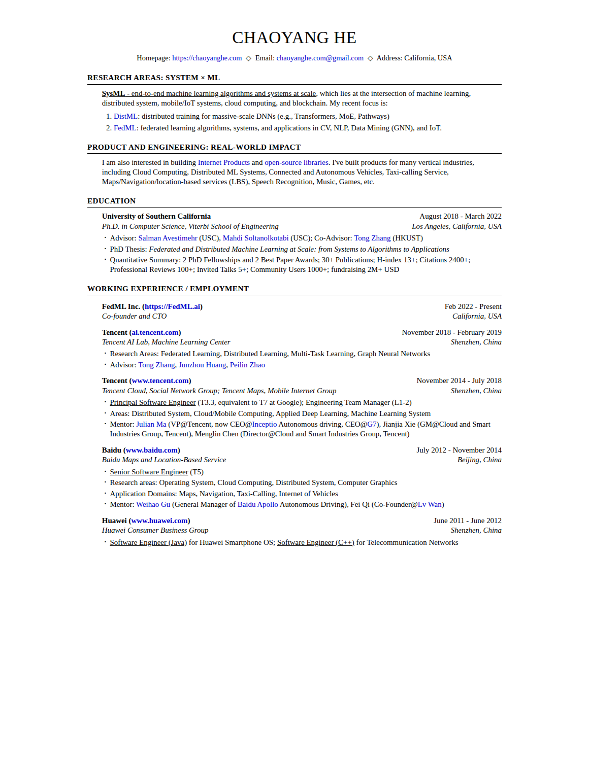CHAOYANG HE
Homepage: https://chaoyanghe.com ◇ Email: chaoyanghe.com@gmail.com ◇ Address: California, USA
RESEARCH AREAS: SYSTEM × ML
SysML - end-to-end machine learning algorithms and systems at scale, which lies at the intersection of machine learning, distributed system, mobile/IoT systems, cloud computing, and blockchain. My recent focus is:
DistML: distributed training for massive-scale DNNs (e.g., Transformers, MoE, Pathways)
FedML: federated learning algorithms, systems, and applications in CV, NLP, Data Mining (GNN), and IoT.
PRODUCT AND ENGINEERING: REAL-WORLD IMPACT
I am also interested in building Internet Products and open-source libraries. I've built products for many vertical industries, including Cloud Computing, Distributed ML Systems, Connected and Autonomous Vehicles, Taxi-calling Service, Maps/Navigation/location-based services (LBS), Speech Recognition, Music, Games, etc.
EDUCATION
University of Southern California August 2018 - March 2022
Ph.D. in Computer Science, Viterbi School of Engineering Los Angeles, California, USA
Advisor: Salman Avestimehr (USC), Mahdi Soltanolkotabi (USC); Co-Advisor: Tong Zhang (HKUST)
PhD Thesis: Federated and Distributed Machine Learning at Scale: from Systems to Algorithms to Applications
Quantitative Summary: 2 PhD Fellowships and 2 Best Paper Awards; 30+ Publications; H-index 13+; Citations 2400+; Professional Reviews 100+; Invited Talks 5+; Community Users 1000+; fundraising 2M+ USD
WORKING EXPERIENCE / EMPLOYMENT
FedML Inc. (https://FedML.ai) Feb 2022 - Present
Co-founder and CTO California, USA
Tencent (ai.tencent.com) November 2018 - February 2019
Tencent AI Lab, Machine Learning Center Shenzhen, China
Research Areas: Federated Learning, Distributed Learning, Multi-Task Learning, Graph Neural Networks
Advisor: Tong Zhang, Junzhou Huang, Peilin Zhao
Tencent (www.tencent.com) November 2014 - July 2018
Tencent Cloud, Social Network Group; Tencent Maps, Mobile Internet Group Shenzhen, China
Principal Software Engineer (T3.3, equivalent to T7 at Google); Engineering Team Manager (L1-2)
Areas: Distributed System, Cloud/Mobile Computing, Applied Deep Learning, Machine Learning System
Mentor: Julian Ma (VP@Tencent, now CEO@Inceptio Autonomous driving, CEO@G7), Jianjia Xie (GM@Cloud and Smart Industries Group, Tencent), Menglin Chen (Director@Cloud and Smart Industries Group, Tencent)
Baidu (www.baidu.com) July 2012 - November 2014
Baidu Maps and Location-Based Service Beijing, China
Senior Software Engineer (T5)
Research areas: Operating System, Cloud Computing, Distributed System, Computer Graphics
Application Domains: Maps, Navigation, Taxi-Calling, Internet of Vehicles
Mentor: Weihao Gu (General Manager of Baidu Apollo Autonomous Driving), Fei Qi (Co-Founder@Lv Wan)
Huawei (www.huawei.com) June 2011 - June 2012
Huawei Consumer Business Group Shenzhen, China
Software Engineer (Java) for Huawei Smartphone OS; Software Engineer (C++) for Telecommunication Networks